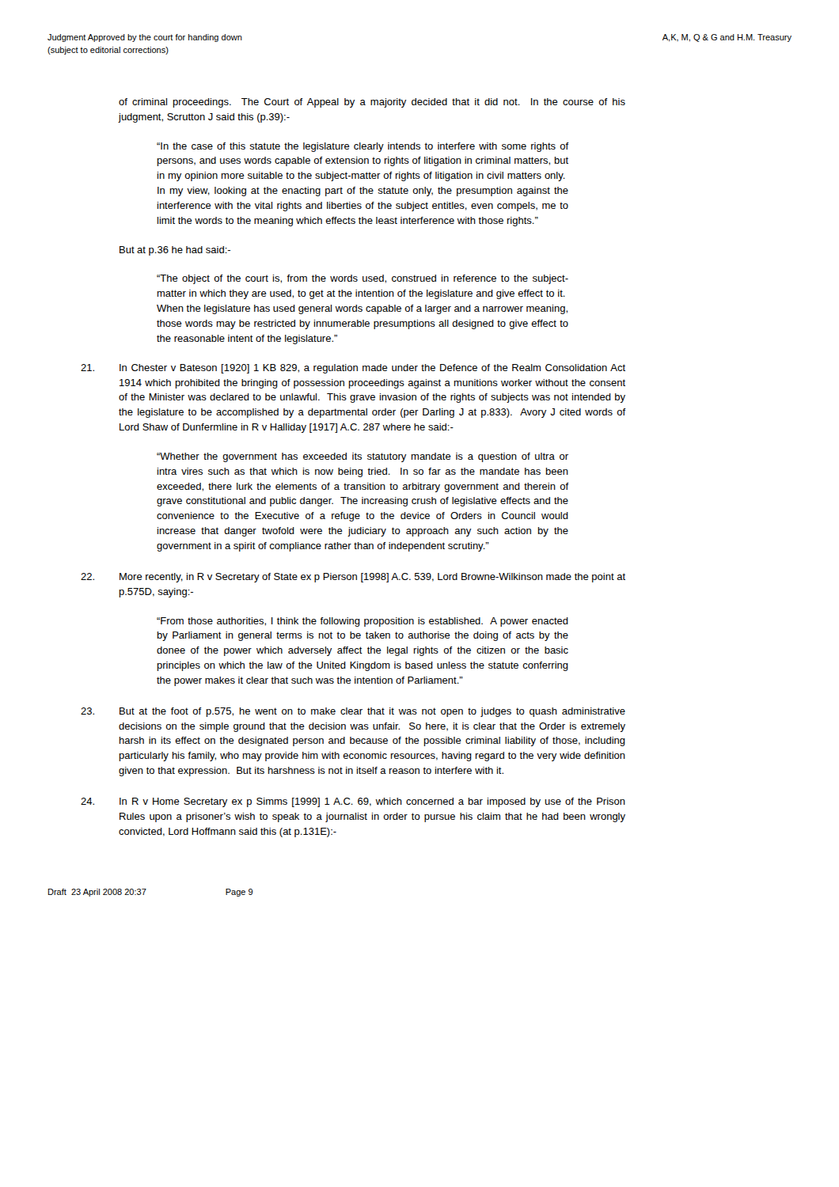Judgment Approved by the court for handing down
(subject to editorial corrections)
A,K, M, Q & G and H.M. Treasury
of criminal proceedings. The Court of Appeal by a majority decided that it did not. In the course of his judgment, Scrutton J said this (p.39):-
“In the case of this statute the legislature clearly intends to interfere with some rights of persons, and uses words capable of extension to rights of litigation in criminal matters, but in my opinion more suitable to the subject-matter of rights of litigation in civil matters only. In my view, looking at the enacting part of the statute only, the presumption against the interference with the vital rights and liberties of the subject entitles, even compels, me to limit the words to the meaning which effects the least interference with those rights.”
But at p.36 he had said:-
“The object of the court is, from the words used, construed in reference to the subject-matter in which they are used, to get at the intention of the legislature and give effect to it. When the legislature has used general words capable of a larger and a narrower meaning, those words may be restricted by innumerable presumptions all designed to give effect to the reasonable intent of the legislature.”
21.
In Chester v Bateson [1920] 1 KB 829, a regulation made under the Defence of the Realm Consolidation Act 1914 which prohibited the bringing of possession proceedings against a munitions worker without the consent of the Minister was declared to be unlawful. This grave invasion of the rights of subjects was not intended by the legislature to be accomplished by a departmental order (per Darling J at p.833). Avory J cited words of Lord Shaw of Dunfermline in R v Halliday [1917] A.C. 287 where he said:-
“Whether the government has exceeded its statutory mandate is a question of ultra or intra vires such as that which is now being tried. In so far as the mandate has been exceeded, there lurk the elements of a transition to arbitrary government and therein of grave constitutional and public danger. The increasing crush of legislative effects and the convenience to the Executive of a refuge to the device of Orders in Council would increase that danger twofold were the judiciary to approach any such action by the government in a spirit of compliance rather than of independent scrutiny.”
22.
More recently, in R v Secretary of State ex p Pierson [1998] A.C. 539, Lord Browne-Wilkinson made the point at p.575D, saying:-
“From those authorities, I think the following proposition is established. A power enacted by Parliament in general terms is not to be taken to authorise the doing of acts by the donee of the power which adversely affect the legal rights of the citizen or the basic principles on which the law of the United Kingdom is based unless the statute conferring the power makes it clear that such was the intention of Parliament.”
23.
But at the foot of p.575, he went on to make clear that it was not open to judges to quash administrative decisions on the simple ground that the decision was unfair. So here, it is clear that the Order is extremely harsh in its effect on the designated person and because of the possible criminal liability of those, including particularly his family, who may provide him with economic resources, having regard to the very wide definition given to that expression. But its harshness is not in itself a reason to interfere with it.
24.
In R v Home Secretary ex p Simms [1999] 1 A.C. 69, which concerned a bar imposed by use of the Prison Rules upon a prisoner’s wish to speak to a journalist in order to pursue his claim that he had been wrongly convicted, Lord Hoffmann said this (at p.131E):-
Draft 23 April 2008 20:37 Page 9